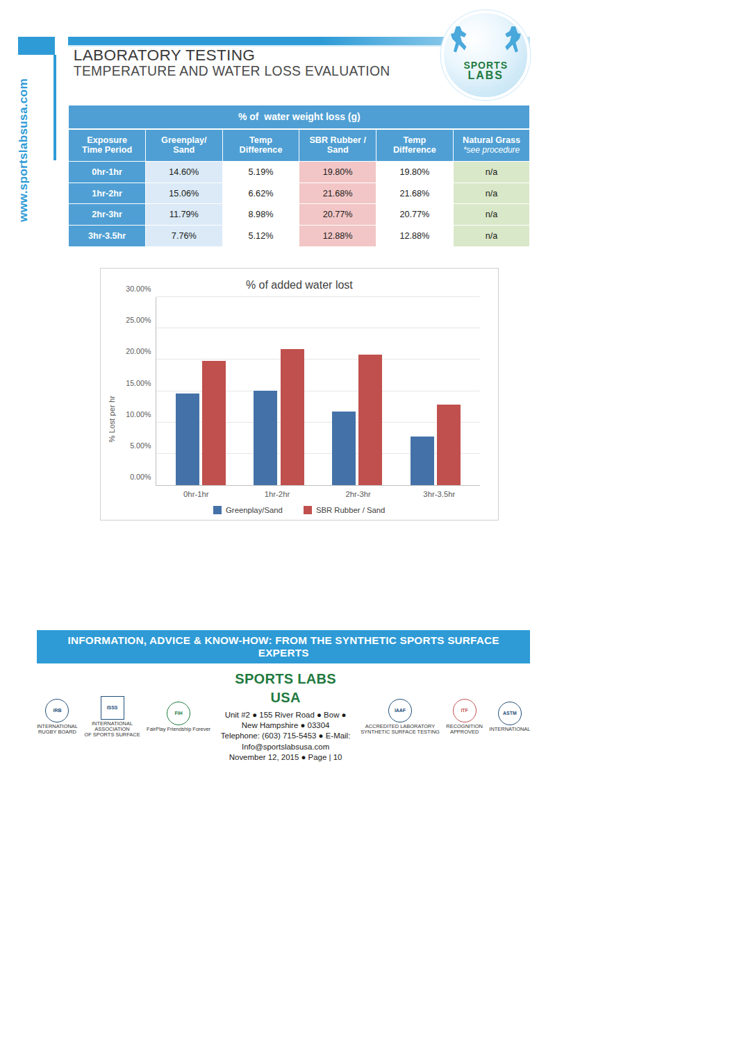www.sportslabsusa.com
LABORATORY TESTING TEMPERATURE AND WATER LOSS EVALUATION
SPORTS
LABS
% of water weight loss (g)
| Exposure Time Period | Greenplay/ Sand | Temp Difference | SBR Rubber / Sand | Temp Difference | Natural Grass *see procedure |
| --- | --- | --- | --- | --- | --- |
| 0hr-1hr | 14.60% | 5.19% | 19.80% | 19.80% | n/a |
| 1hr-2hr | 15.06% | 6.62% | 21.68% | 21.68% | n/a |
| 2hr-3hr | 11.79% | 8.98% | 20.77% | 20.77% | n/a |
| 3hr-3.5hr | 7.76% | 5.12% | 12.88% | 12.88% | n/a |
% of added water lost
% Lost per hr
30.00%
25.00%
20.00%
15.00%
10.00%
5.00%
0.00%
0hr-1hr 1hr-2hr 2hr-3hr 3hr-3.5hr
Greenplay/Sand
SBR Rubber / Sand
INFORMATION, ADVICE & KNOW-HOW: FROM THE SYNTHETIC SPORTS SURFACE EXPERTS
IRBINTERNATIONAL
RUGBY BOARD
ISSSINTERNATIONAL
ASSOCIATION
OF SPORTS SURFACE
FIHFairPlay Friendship Forever
SPORTS LABS USA
Unit #2 ● 155 River Road ● Bow ● New Hampshire ● 03304
Telephone: (603) 715-5453 ● E-Mail: Info@sportslabsusa.com
November 12, 2015 ● Page | 10
IAAFACCREDITED LABORATORY
SYNTHETIC SURFACE TESTING
ITFRECOGNITION
APPROVED
ASTMINTERNATIONAL